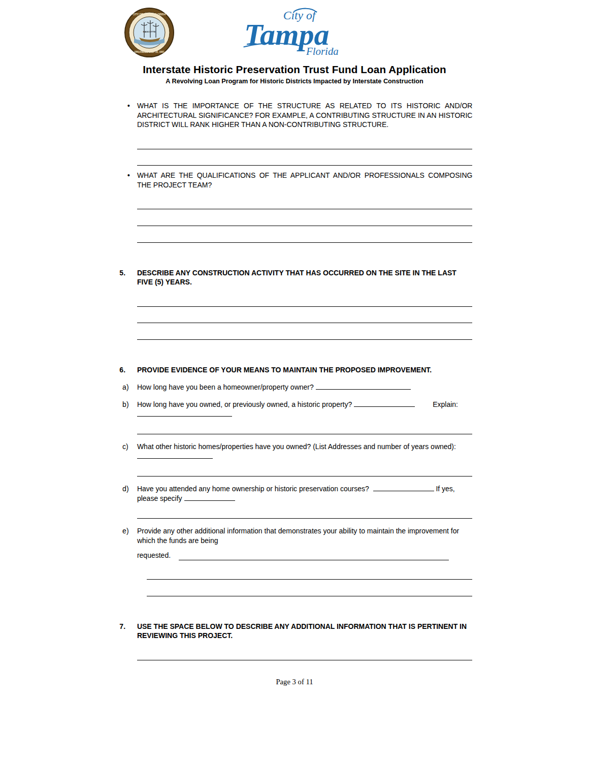CITY OF TAMPA, FLORIDA ORGANIZED JULY 15, 1887 MASCOTTE
City of Tampa Florida
Interstate Historic Preservation Trust Fund Loan Application
A Revolving Loan Program for Historic Districts Impacted by Interstate Construction
What is the importance of the structure as related to its historic and/or architectural significance? For example, a contributing structure in an historic district will rank higher than a non-contributing structure.
What are the qualifications of the applicant and/or professionals composing the project team?
5. Describe any construction activity that has occurred on the site in the last five (5) years.
6. Provide evidence of your means to maintain the proposed improvement.
a) How long have you been a homeowner/property owner?
b) How long have you owned, or previously owned, a historic property? Explain:
c) What other historic homes/properties have you owned? (List Addresses and number of years owned):
d) Have you attended any home ownership or historic preservation courses? If yes, please specify
e) Provide any other additional information that demonstrates your ability to maintain the improvement for which the funds are being
requested.
7. Use the space below to describe any additional information that is pertinent in reviewing this project.
Page 3 of 11